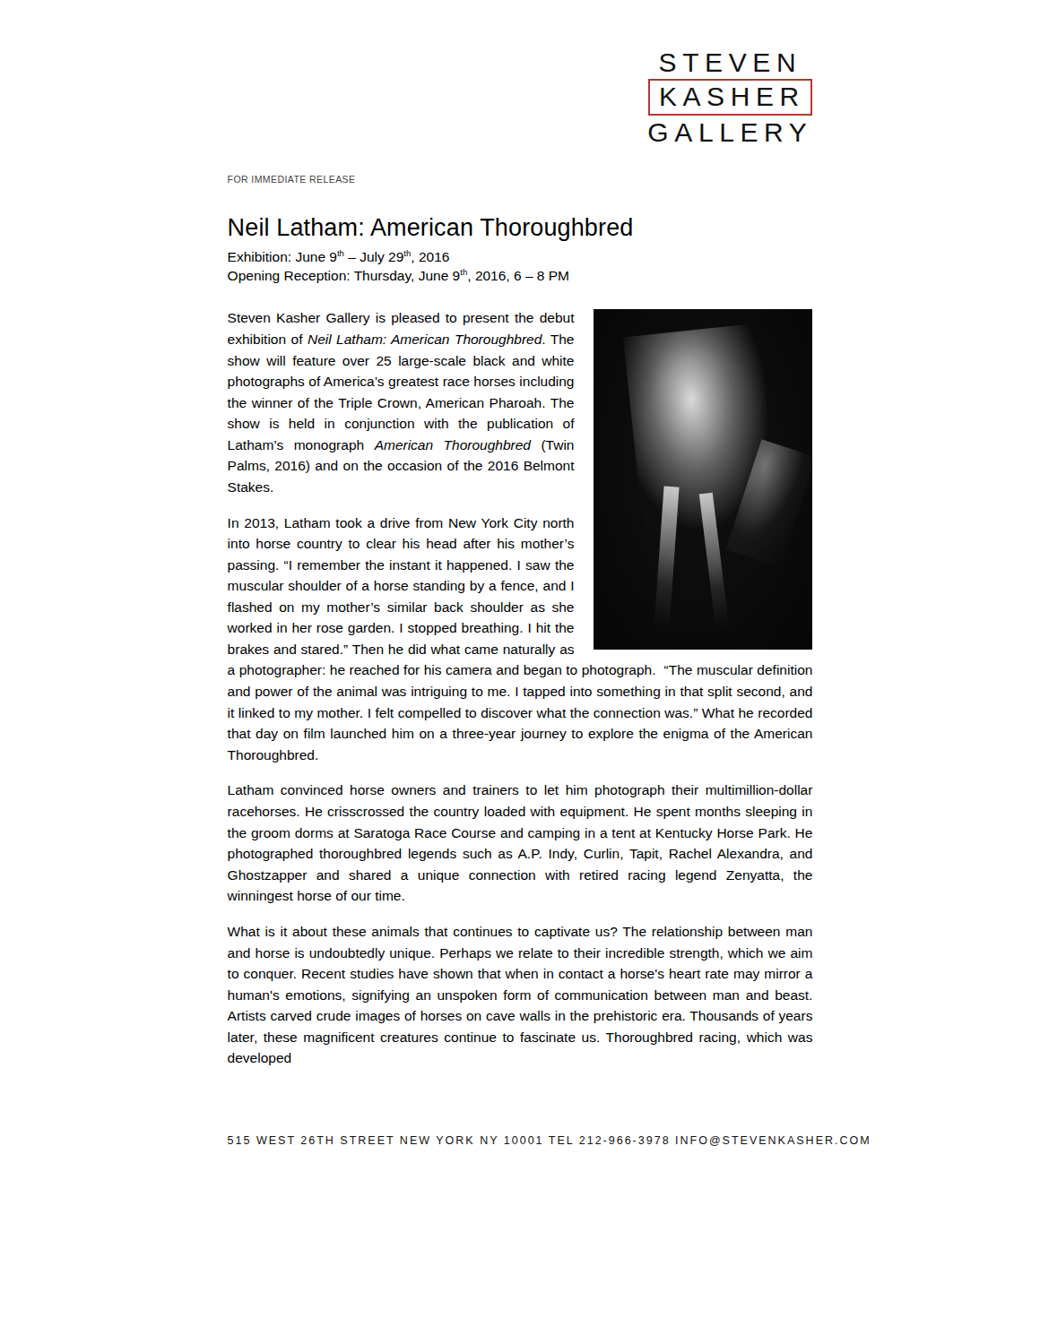STEVEN KASHER GALLERY
For Immediate Release
Neil Latham: American Thoroughbred
Exhibition: June 9th – July 29th, 2016
Opening Reception: Thursday, June 9th, 2016, 6 – 8 PM
Steven Kasher Gallery is pleased to present the debut exhibition of Neil Latham: American Thoroughbred. The show will feature over 25 large-scale black and white photographs of America’s greatest race horses including the winner of the Triple Crown, American Pharoah. The show is held in conjunction with the publication of Latham’s monograph American Thoroughbred (Twin Palms, 2016) and on the occasion of the 2016 Belmont Stakes.
In 2013, Latham took a drive from New York City north into horse country to clear his head after his mother’s passing. “I remember the instant it happened. I saw the muscular shoulder of a horse standing by a fence, and I flashed on my mother’s similar back shoulder as she worked in her rose garden. I stopped breathing. I hit the brakes and stared.” Then he did what came naturally as a photographer: he reached for his camera and began to photograph. “The muscular definition and power of the animal was intriguing to me. I tapped into something in that split second, and it linked to my mother. I felt compelled to discover what the connection was.” What he recorded that day on film launched him on a three-year journey to explore the enigma of the American Thoroughbred.
Latham convinced horse owners and trainers to let him photograph their multimillion-dollar racehorses. He crisscrossed the country loaded with equipment. He spent months sleeping in the groom dorms at Saratoga Race Course and camping in a tent at Kentucky Horse Park. He photographed thoroughbred legends such as A.P. Indy, Curlin, Tapit, Rachel Alexandra, and Ghostzapper and shared a unique connection with retired racing legend Zenyatta, the winningest horse of our time.
What is it about these animals that continues to captivate us? The relationship between man and horse is undoubtedly unique. Perhaps we relate to their incredible strength, which we aim to conquer. Recent studies have shown that when in contact a horse's heart rate may mirror a human's emotions, signifying an unspoken form of communication between man and beast. Artists carved crude images of horses on cave walls in the prehistoric era. Thousands of years later, these magnificent creatures continue to fascinate us. Thoroughbred racing, which was developed
515 WEST 26TH STREET NEW YORK NY 10001 TEL 212-966-3978 INFO@STEVENKASHER.COM